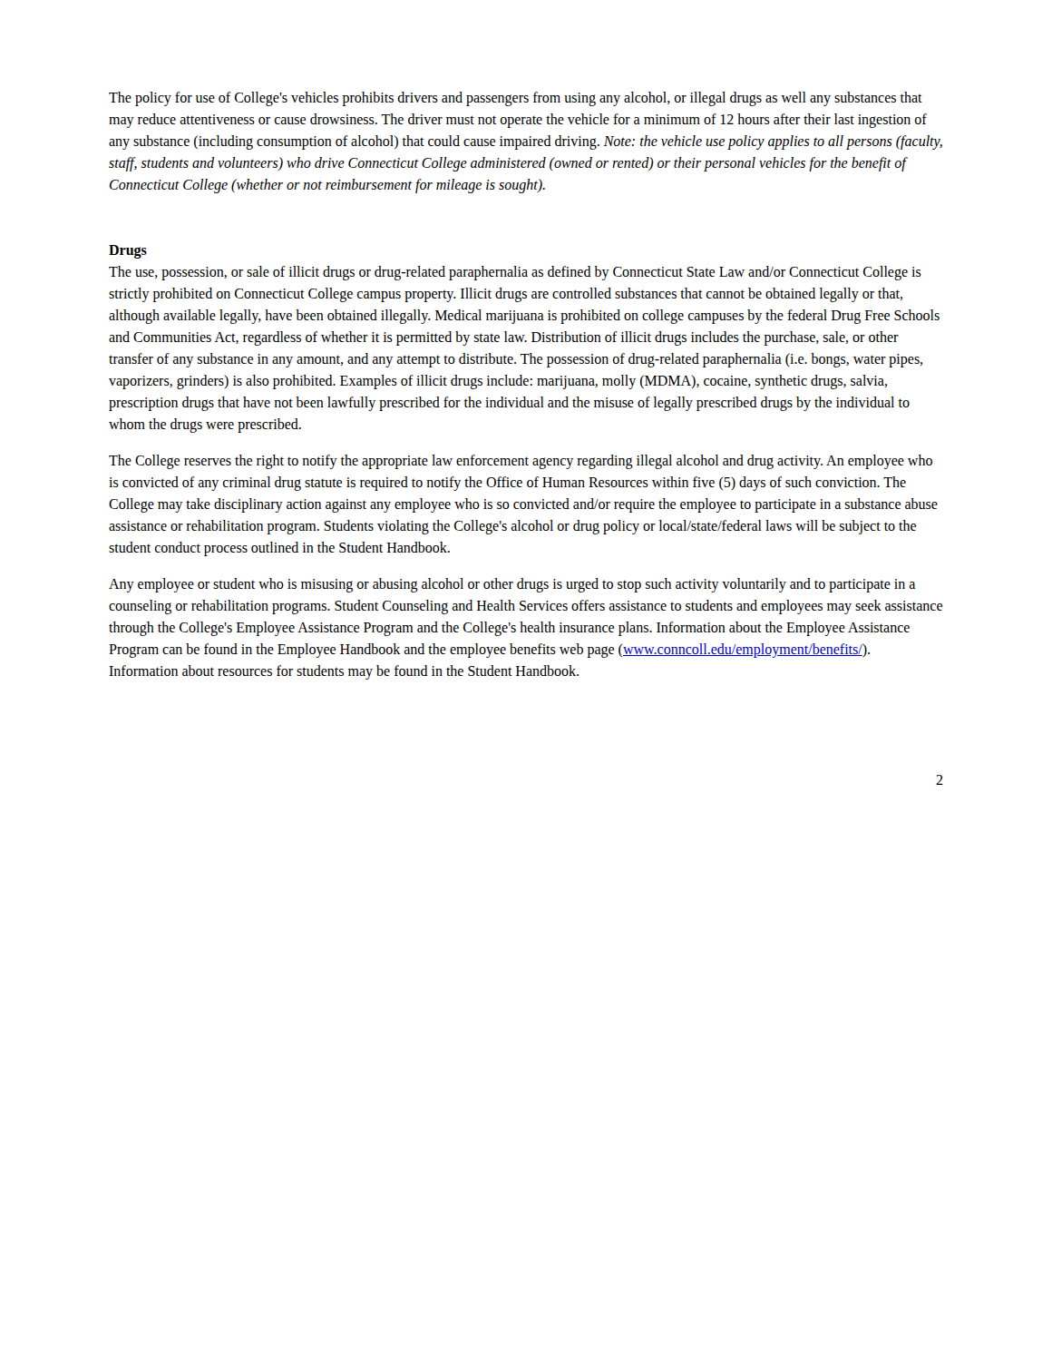The policy for use of College's vehicles prohibits drivers and passengers from using any alcohol, or illegal drugs as well any substances that may reduce attentiveness or cause drowsiness. The driver must not operate the vehicle for a minimum of 12 hours after their last ingestion of any substance (including consumption of alcohol) that could cause impaired driving. Note: the vehicle use policy applies to all persons (faculty, staff, students and volunteers) who drive Connecticut College administered (owned or rented) or their personal vehicles for the benefit of Connecticut College (whether or not reimbursement for mileage is sought).
Drugs
The use, possession, or sale of illicit drugs or drug-related paraphernalia as defined by Connecticut State Law and/or Connecticut College is strictly prohibited on Connecticut College campus property. Illicit drugs are controlled substances that cannot be obtained legally or that, although available legally, have been obtained illegally. Medical marijuana is prohibited on college campuses by the federal Drug Free Schools and Communities Act, regardless of whether it is permitted by state law. Distribution of illicit drugs includes the purchase, sale, or other transfer of any substance in any amount, and any attempt to distribute. The possession of drug-related paraphernalia (i.e. bongs, water pipes, vaporizers, grinders) is also prohibited. Examples of illicit drugs include: marijuana, molly (MDMA), cocaine, synthetic drugs, salvia, prescription drugs that have not been lawfully prescribed for the individual and the misuse of legally prescribed drugs by the individual to whom the drugs were prescribed.
The College reserves the right to notify the appropriate law enforcement agency regarding illegal alcohol and drug activity. An employee who is convicted of any criminal drug statute is required to notify the Office of Human Resources within five (5) days of such conviction. The College may take disciplinary action against any employee who is so convicted and/or require the employee to participate in a substance abuse assistance or rehabilitation program. Students violating the College's alcohol or drug policy or local/state/federal laws will be subject to the student conduct process outlined in the Student Handbook.
Any employee or student who is misusing or abusing alcohol or other drugs is urged to stop such activity voluntarily and to participate in a counseling or rehabilitation programs. Student Counseling and Health Services offers assistance to students and employees may seek assistance through the College's Employee Assistance Program and the College's health insurance plans. Information about the Employee Assistance Program can be found in the Employee Handbook and the employee benefits web page (www.conncoll.edu/employment/benefits/). Information about resources for students may be found in the Student Handbook.
2